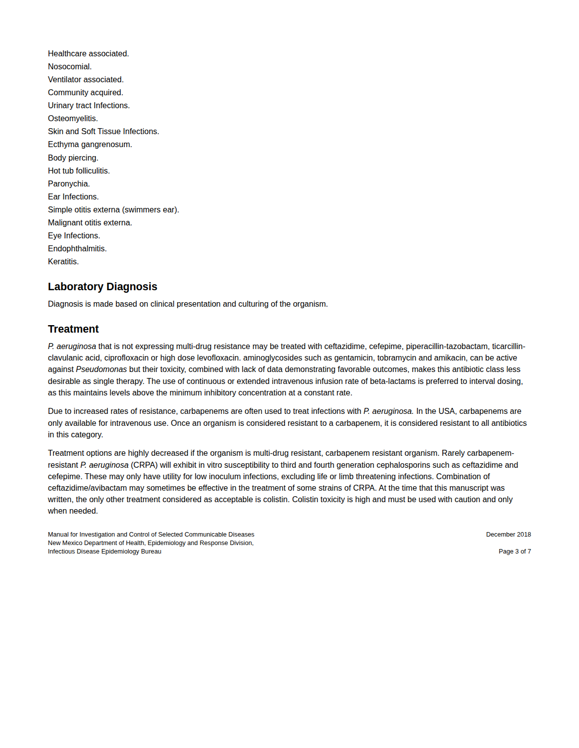Healthcare associated.
Nosocomial.
Ventilator associated.
Community acquired.
Urinary tract Infections.
Osteomyelitis.
Skin and Soft Tissue Infections.
Ecthyma gangrenosum.
Body piercing.
Hot tub folliculitis.
Paronychia.
Ear Infections.
Simple otitis externa (swimmers ear).
Malignant otitis externa.
Eye Infections.
Endophthalmitis.
Keratitis.
Laboratory Diagnosis
Diagnosis is made based on clinical presentation and culturing of the organism.
Treatment
P. aeruginosa that is not expressing multi-drug resistance may be treated with ceftazidime, cefepime, piperacillin-tazobactam, ticarcillin-clavulanic acid, ciprofloxacin or high dose levofloxacin. aminoglycosides such as gentamicin, tobramycin and amikacin, can be active against Pseudomonas but their toxicity, combined with lack of data demonstrating favorable outcomes, makes this antibiotic class less desirable as single therapy. The use of continuous or extended intravenous infusion rate of beta-lactams is preferred to interval dosing, as this maintains levels above the minimum inhibitory concentration at a constant rate.
Due to increased rates of resistance, carbapenems are often used to treat infections with P. aeruginosa. In the USA, carbapenems are only available for intravenous use. Once an organism is considered resistant to a carbapenem, it is considered resistant to all antibiotics in this category.
Treatment options are highly decreased if the organism is multi-drug resistant, carbapenem resistant organism. Rarely carbapenem-resistant P. aeruginosa (CRPA) will exhibit in vitro susceptibility to third and fourth generation cephalosporins such as ceftazidime and cefepime. These may only have utility for low inoculum infections, excluding life or limb threatening infections. Combination of ceftazidime/avibactam may sometimes be effective in the treatment of some strains of CRPA. At the time that this manuscript was written, the only other treatment considered as acceptable is colistin. Colistin toxicity is high and must be used with caution and only when needed.
| Manual for Investigation and Control of Selected Communicable Diseases | December 2018 |
| New Mexico Department of Health, Epidemiology and Response Division, | |
| Infectious Disease Epidemiology Bureau | Page 3 of 7 |